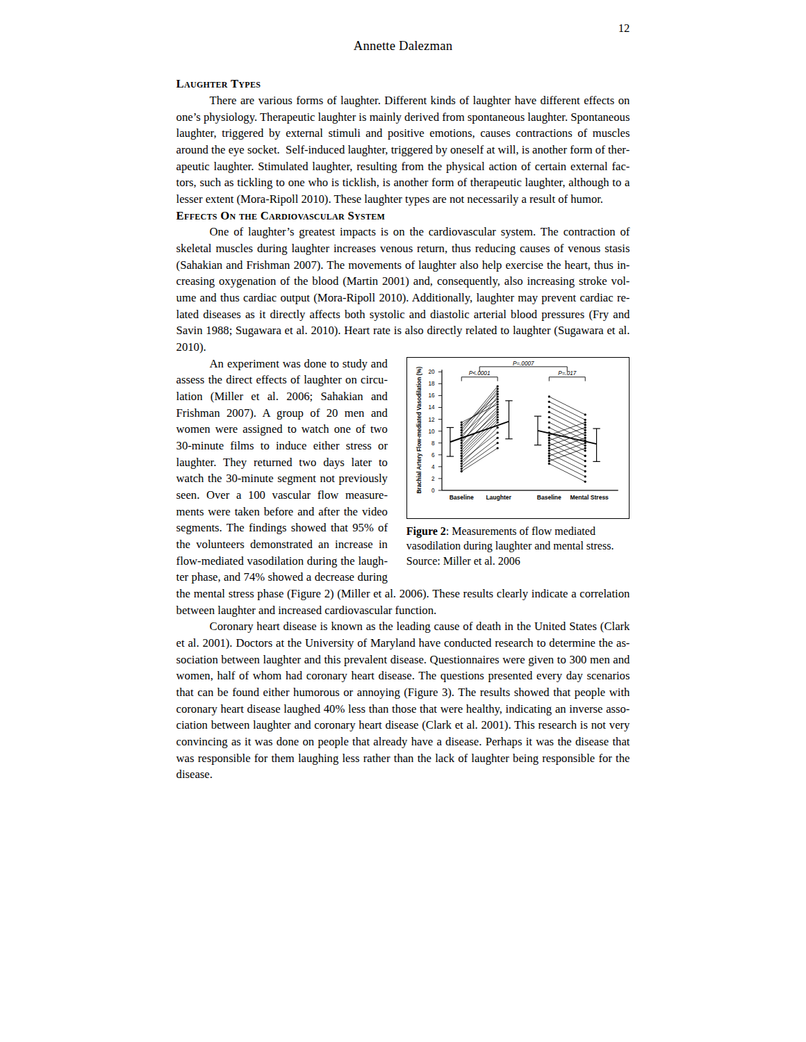12
Annette Dalezman
Laughter Types
There are various forms of laughter. Different kinds of laughter have different effects on one’s physiology. Therapeutic laughter is mainly derived from spontaneous laughter. Spontaneous laughter, triggered by external stimuli and positive emotions, causes contractions of muscles around the eye socket. Self-induced laughter, triggered by oneself at will, is another form of therapeutic laughter. Stimulated laughter, resulting from the physical action of certain external factors, such as tickling to one who is ticklish, is another form of therapeutic laughter, although to a lesser extent (Mora-Ripoll 2010). These laughter types are not necessarily a result of humor.
Effects On the Cardiovascular System
One of laughter’s greatest impacts is on the cardiovascular system. The contraction of skeletal muscles during laughter increases venous return, thus reducing causes of venous stasis (Sahakian and Frishman 2007). The movements of laughter also help exercise the heart, thus increasing oxygenation of the blood (Martin 2001) and, consequently, also increasing stroke volume and thus cardiac output (Mora-Ripoll 2010). Additionally, laughter may prevent cardiac related diseases as it directly affects both systolic and diastolic arterial blood pressures (Fry and Savin 1988; Sugawara et al. 2010). Heart rate is also directly related to laughter (Sugawara et al. 2010).
0 2 4 6 8 10 12 14 16 18 20 Brachial Artery Flow-mediated Vasodilation (%) P<.0001 P=.017 P=.0007 Baseline Laughter Baseline Mental Stress
Figure 2: Measurements of flow mediated vasodilation during laughter and mental stress. Source: Miller et al. 2006
An experiment was done to study and assess the direct effects of laughter on circulation (Miller et al. 2006; Sahakian and Frishman 2007). A group of 20 men and women were assigned to watch one of two 30-minute films to induce either stress or laughter. They returned two days later to watch the 30-minute segment not previously seen. Over a 100 vascular flow measurements were taken before and after the video segments. The findings showed that 95% of the volunteers demonstrated an increase in flow-mediated vasodilation during the laughter phase, and 74% showed a decrease during the mental stress phase (Figure 2) (Miller et al. 2006). These results clearly indicate a correlation between laughter and increased cardiovascular function.
Coronary heart disease is known as the leading cause of death in the United States (Clark et al. 2001). Doctors at the University of Maryland have conducted research to determine the association between laughter and this prevalent disease. Questionnaires were given to 300 men and women, half of whom had coronary heart disease. The questions presented every day scenarios that can be found either humorous or annoying (Figure 3). The results showed that people with coronary heart disease laughed 40% less than those that were healthy, indicating an inverse association between laughter and coronary heart disease (Clark et al. 2001). This research is not very convincing as it was done on people that already have a disease. Perhaps it was the disease that was responsible for them laughing less rather than the lack of laughter being responsible for the disease.